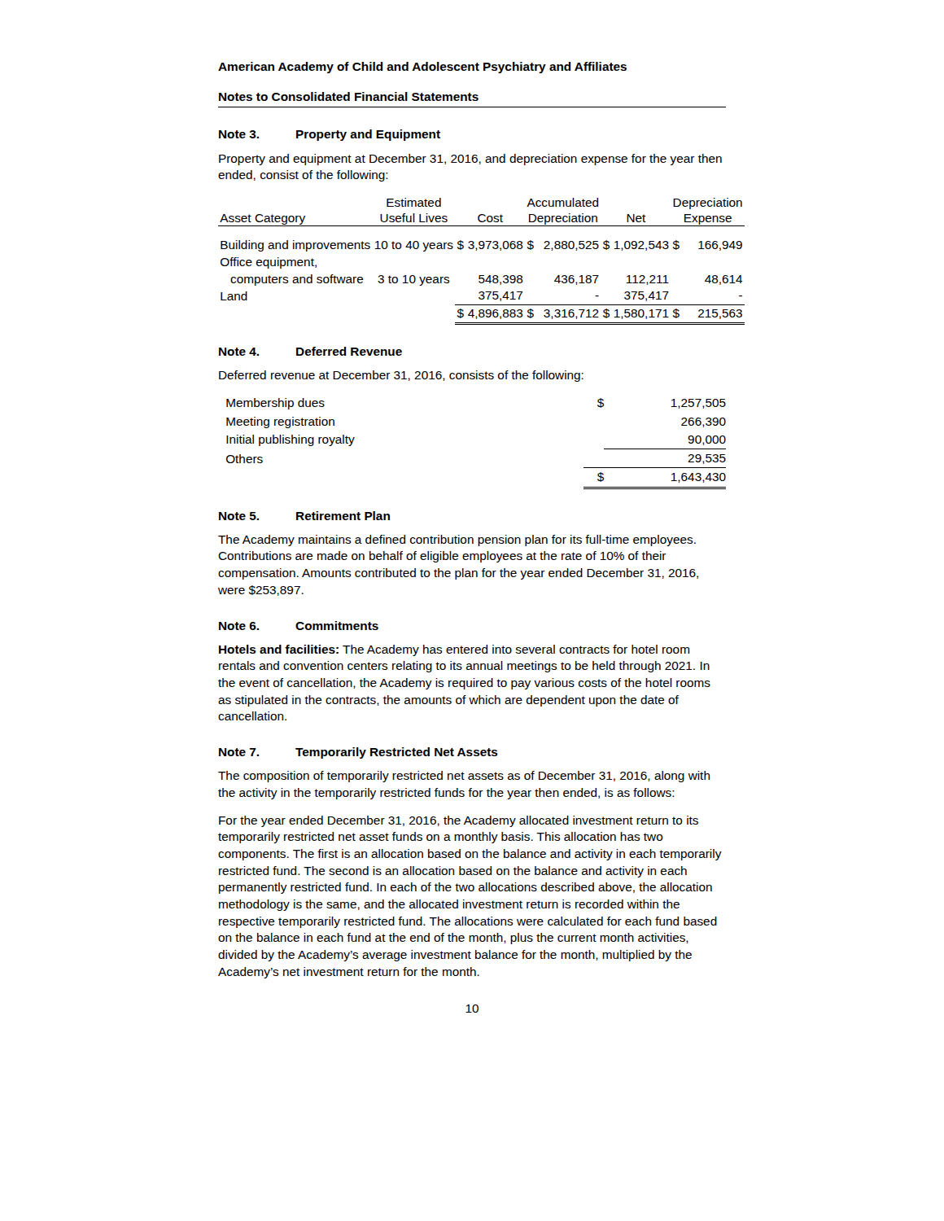American Academy of Child and Adolescent Psychiatry and Affiliates
Notes to Consolidated Financial Statements
Note 3. Property and Equipment
Property and equipment at December 31, 2016, and depreciation expense for the year then ended, consist of the following:
| | Estimated | | Accumulated | | Depreciation |
| --- | --- | --- | --- | --- | --- |
| Asset Category | Useful Lives | Cost | Depreciation | Net | Expense |
| Building and improvements | 10 to 40 years | $ | 3,973,068 | $ | 2,880,525 | $ | 1,092,543 | $ | 166,949 |
| Office equipment, | | |
| computers and software | 3 to 10 years | | 548,398 | | 436,187 | | 112,211 | | 48,614 |
| Land | | | 375,417 | | - | | 375,417 | | - |
| | | $ | 4,896,883 | $ | 3,316,712 | $ | 1,580,171 | $ | 215,563 |
Note 4. Deferred Revenue
Deferred revenue at December 31, 2016, consists of the following:
| Membership dues | $ | 1,257,505 |
| Meeting registration | | 266,390 |
| Initial publishing royalty | | 90,000 |
| Others | | 29,535 |
| | $ | 1,643,430 |
Note 5. Retirement Plan
The Academy maintains a defined contribution pension plan for its full-time employees. Contributions are made on behalf of eligible employees at the rate of 10% of their compensation. Amounts contributed to the plan for the year ended December 31, 2016, were $253,897.
Note 6. Commitments
Hotels and facilities: The Academy has entered into several contracts for hotel room rentals and convention centers relating to its annual meetings to be held through 2021. In the event of cancellation, the Academy is required to pay various costs of the hotel rooms as stipulated in the contracts, the amounts of which are dependent upon the date of cancellation.
Note 7. Temporarily Restricted Net Assets
The composition of temporarily restricted net assets as of December 31, 2016, along with the activity in the temporarily restricted funds for the year then ended, is as follows:
For the year ended December 31, 2016, the Academy allocated investment return to its temporarily restricted net asset funds on a monthly basis. This allocation has two components. The first is an allocation based on the balance and activity in each temporarily restricted fund. The second is an allocation based on the balance and activity in each permanently restricted fund. In each of the two allocations described above, the allocation methodology is the same, and the allocated investment return is recorded within the respective temporarily restricted fund. The allocations were calculated for each fund based on the balance in each fund at the end of the month, plus the current month activities, divided by the Academy’s average investment balance for the month, multiplied by the Academy’s net investment return for the month.
10